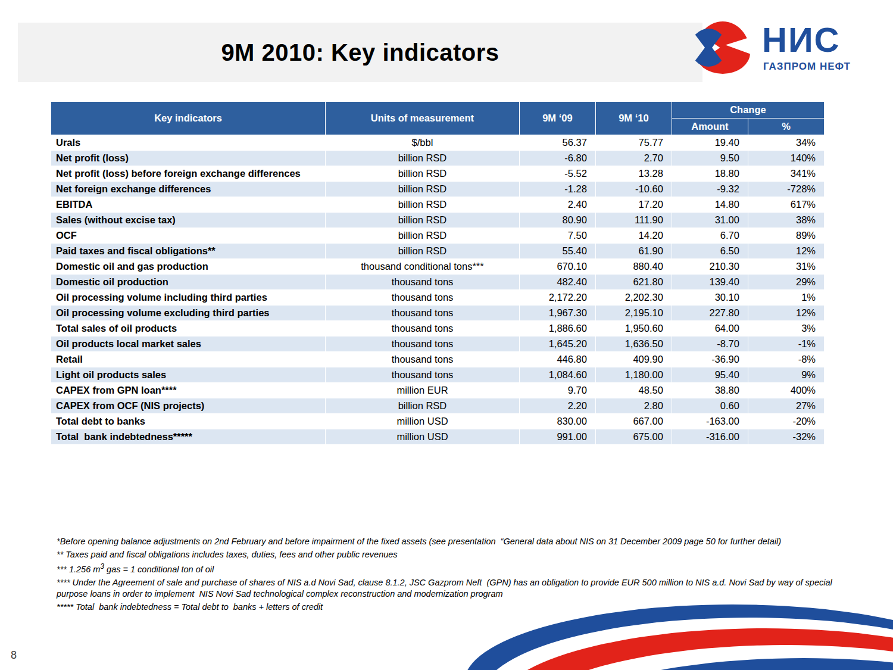9M 2010: Key indicators
НИС
ГАЗПРОМ НЕФТ
| Key indicators | Units of measurement | 9M ‘09 | 9M ‘10 | Change |
| --- | --- | --- | --- | --- |
| Amount | % |
| Urals | $/bbl | 56.37 | 75.77 | 19.40 | 34% |
| Net profit (loss) | billion RSD | -6.80 | 2.70 | 9.50 | 140% |
| Net profit (loss) before foreign exchange differences | billion RSD | -5.52 | 13.28 | 18.80 | 341% |
| Net foreign exchange differences | billion RSD | -1.28 | -10.60 | -9.32 | -728% |
| EBITDA | billion RSD | 2.40 | 17.20 | 14.80 | 617% |
| Sales (without excise tax) | billion RSD | 80.90 | 111.90 | 31.00 | 38% |
| OCF | billion RSD | 7.50 | 14.20 | 6.70 | 89% |
| Paid taxes and fiscal obligations** | billion RSD | 55.40 | 61.90 | 6.50 | 12% |
| Domestic oil and gas production | thousand conditional tons*** | 670.10 | 880.40 | 210.30 | 31% |
| Domestic oil production | thousand tons | 482.40 | 621.80 | 139.40 | 29% |
| Oil processing volume including third parties | thousand tons | 2,172.20 | 2,202.30 | 30.10 | 1% |
| Oil processing volume excluding third parties | thousand tons | 1,967.30 | 2,195.10 | 227.80 | 12% |
| Total sales of oil products | thousand tons | 1,886.60 | 1,950.60 | 64.00 | 3% |
| Oil products local market sales | thousand tons | 1,645.20 | 1,636.50 | -8.70 | -1% |
| Retail | thousand tons | 446.80 | 409.90 | -36.90 | -8% |
| Light oil products sales | thousand tons | 1,084.60 | 1,180.00 | 95.40 | 9% |
| CAPEX from GPN loan**** | million EUR | 9.70 | 48.50 | 38.80 | 400% |
| CAPEX from OCF (NIS projects) | billion RSD | 2.20 | 2.80 | 0.60 | 27% |
| Total debt to banks | million USD | 830.00 | 667.00 | -163.00 | -20% |
| Total bank indebtedness***** | million USD | 991.00 | 675.00 | -316.00 | -32% |
*Before opening balance adjustments on 2nd February and before impairment of the fixed assets (see presentation “General data about NIS on 31 December 2009 page 50 for further detail)
** Taxes paid and fiscal obligations includes taxes, duties, fees and other public revenues
*** 1.256 m3 gas = 1 conditional ton of oil
**** Under the Agreement of sale and purchase of shares of NIS a.d Novi Sad, clause 8.1.2, JSC Gazprom Neft (GPN) has an obligation to provide EUR 500 million to NIS a.d. Novi Sad by way of special purpose loans in order to implement NIS Novi Sad technological complex reconstruction and modernization program
***** Total bank indebtedness = Total debt to banks + letters of credit
8